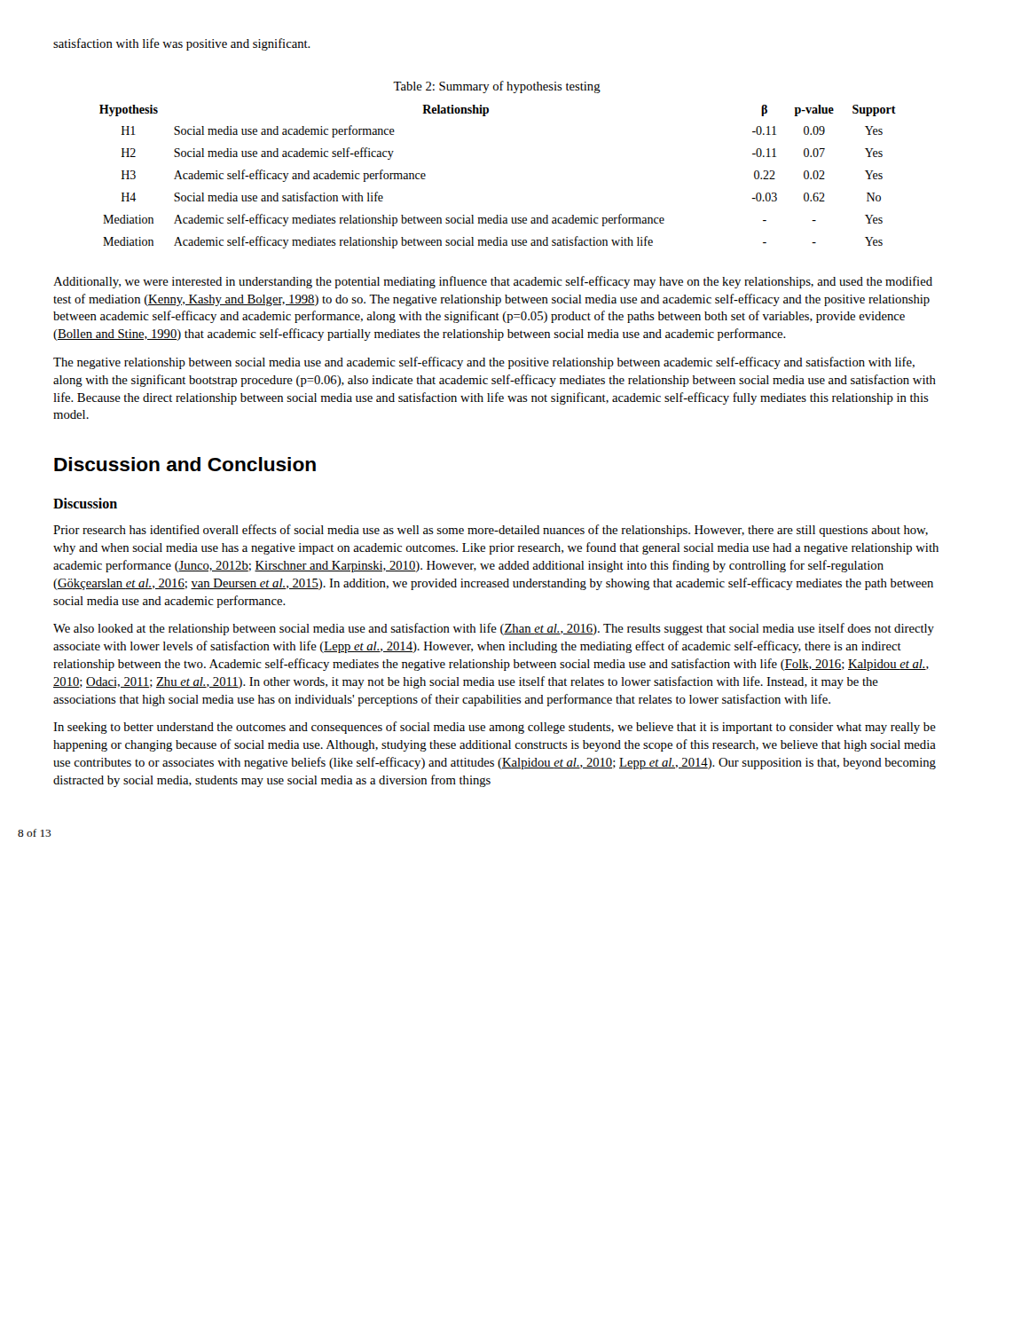satisfaction with life was positive and significant.
Table 2: Summary of hypothesis testing
| Hypothesis | Relationship | β | p-value | Support |
| --- | --- | --- | --- | --- |
| H1 | Social media use and academic performance | -0.11 | 0.09 | Yes |
| H2 | Social media use and academic self-efficacy | -0.11 | 0.07 | Yes |
| H3 | Academic self-efficacy and academic performance | 0.22 | 0.02 | Yes |
| H4 | Social media use and satisfaction with life | -0.03 | 0.62 | No |
| Mediation | Academic self-efficacy mediates relationship between social media use and academic performance | - | - | Yes |
| Mediation | Academic self-efficacy mediates relationship between social media use and satisfaction with life | - | - | Yes |
Additionally, we were interested in understanding the potential mediating influence that academic self-efficacy may have on the key relationships, and used the modified test of mediation (Kenny, Kashy and Bolger, 1998) to do so. The negative relationship between social media use and academic self-efficacy and the positive relationship between academic self-efficacy and academic performance, along with the significant (p=0.05) product of the paths between both set of variables, provide evidence (Bollen and Stine, 1990) that academic self-efficacy partially mediates the relationship between social media use and academic performance.
The negative relationship between social media use and academic self-efficacy and the positive relationship between academic self-efficacy and satisfaction with life, along with the significant bootstrap procedure (p=0.06), also indicate that academic self-efficacy mediates the relationship between social media use and satisfaction with life. Because the direct relationship between social media use and satisfaction with life was not significant, academic self-efficacy fully mediates this relationship in this model.
Discussion and Conclusion
Discussion
Prior research has identified overall effects of social media use as well as some more-detailed nuances of the relationships. However, there are still questions about how, why and when social media use has a negative impact on academic outcomes. Like prior research, we found that general social media use had a negative relationship with academic performance (Junco, 2012b; Kirschner and Karpinski, 2010). However, we added additional insight into this finding by controlling for self-regulation (Gökçearslan et al., 2016; van Deursen et al., 2015). In addition, we provided increased understanding by showing that academic self-efficacy mediates the path between social media use and academic performance.
We also looked at the relationship between social media use and satisfaction with life (Zhan et al., 2016). The results suggest that social media use itself does not directly associate with lower levels of satisfaction with life (Lepp et al., 2014). However, when including the mediating effect of academic self-efficacy, there is an indirect relationship between the two. Academic self-efficacy mediates the negative relationship between social media use and satisfaction with life (Folk, 2016; Kalpidou et al., 2010; Odaci, 2011; Zhu et al., 2011). In other words, it may not be high social media use itself that relates to lower satisfaction with life. Instead, it may be the associations that high social media use has on individuals' perceptions of their capabilities and performance that relates to lower satisfaction with life.
In seeking to better understand the outcomes and consequences of social media use among college students, we believe that it is important to consider what may really be happening or changing because of social media use. Although, studying these additional constructs is beyond the scope of this research, we believe that high social media use contributes to or associates with negative beliefs (like self-efficacy) and attitudes (Kalpidou et al., 2010; Lepp et al., 2014). Our supposition is that, beyond becoming distracted by social media, students may use social media as a diversion from things
8 of 13